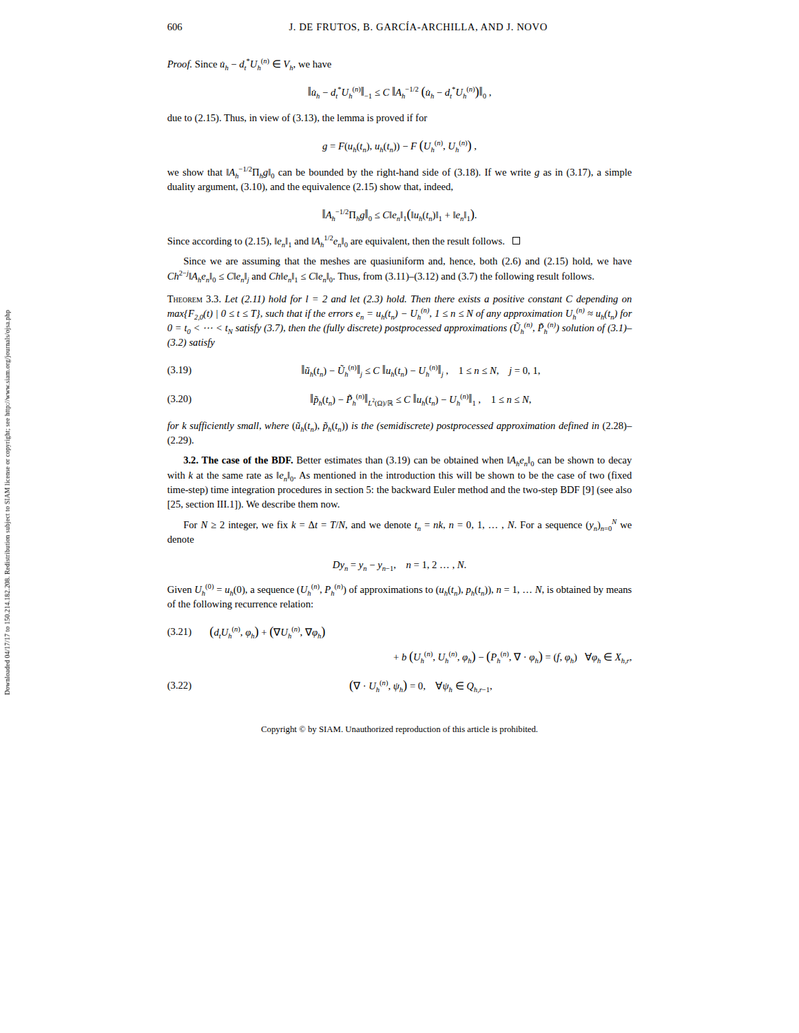Downloaded 04/17/17 to 150.214.182.208. Redistribution subject to SIAM license or copyright; see http://www.siam.org/journals/ojsa.php
606 J. DE FRUTOS, B. GARCÍA-ARCHILLA, AND J. NOVO
Proof. Since u̇h − dt*Uh(n) ∈ Vh, we have
‖u̇h − dt*Uh(n)‖−1 ≤ C ‖Ah−1/2 (u̇h − dt*Uh(n))‖0 ,
due to (2.15). Thus, in view of (3.13), the lemma is proved if for
g = F(uh(tn), uh(tn)) − F (Uh(n), Uh(n)) ,
we show that ‖Ah−1/2Πhg‖0 can be bounded by the right-hand side of (3.18). If we write g as in (3.17), a simple duality argument, (3.10), and the equivalence (2.15) show that, indeed,
‖Ah−1/2Πhg‖0 ≤ C‖en‖1(‖uh(tn)‖1 + ‖en‖1).
Since according to (2.15), ‖en‖1 and ‖Ah1/2en‖0 are equivalent, then the result follows.
Since we are assuming that the meshes are quasiuniform and, hence, both (2.6) and (2.15) hold, we have Ch2−j‖Ahen‖0 ≤ C‖en‖j and Ch‖en‖1 ≤ C‖en‖0. Thus, from (3.11)–(3.12) and (3.7) the following result follows.
Theorem 3.3. Let (2.11) hold for l = 2 and let (2.3) hold. Then there exists a positive constant C depending on max{F2,0(t) | 0 ≤ t ≤ T}, such that if the errors en = uh(tn) − Uh(n), 1 ≤ n ≤ N of any approximation Uh(n) ≈ uh(tn) for 0 = t0 < ⋯ < tN satisfy (3.7), then the (fully discrete) postprocessed approximations (Ũh(n), P̃h(n)) solution of (3.1)–(3.2) satisfy
(3.19)
‖ũh(tn) − Ũh(n)‖j ≤ C ‖uh(tn) − Uh(n)‖j , 1 ≤ n ≤ N, j = 0, 1,
(3.20)
‖p̃h(tn) − P̃h(n)‖L2(Ω)/ℝ ≤ C ‖uh(tn) − Uh(n)‖1 , 1 ≤ n ≤ N,
for k sufficiently small, where (ũh(tn), p̃h(tn)) is the (semidiscrete) postprocessed approximation defined in (2.28)–(2.29).
3.2. The case of the BDF. Better estimates than (3.19) can be obtained when ‖Ahen‖0 can be shown to decay with k at the same rate as ‖en‖0. As mentioned in the introduction this will be shown to be the case of two (fixed time-step) time integration procedures in section 5: the backward Euler method and the two-step BDF [9] (see also [25, section III.1]). We describe them now.
For N ≥ 2 integer, we fix k = Δt = T/N, and we denote tn = nk, n = 0, 1, … , N. For a sequence (yn)n=0N we denote
Dyn = yn − yn−1, n = 1, 2 … , N.
Given Uh(0) = uh(0), a sequence (Uh(n), Ph(n)) of approximations to (uh(tn), ph(tn)), n = 1, … N, is obtained by means of the following recurrence relation:
(3.21)
(dtUh(n), φh) + (∇Uh(n), ∇φh)
+ b (Uh(n), Uh(n), φh) − (Ph(n), ∇ · φh) = (f, φh) ∀φh ∈ Xh,r,
(3.22)
(∇ · Uh(n), ψh) = 0, ∀ψh ∈ Qh,r−1,
Copyright © by SIAM. Unauthorized reproduction of this article is prohibited.